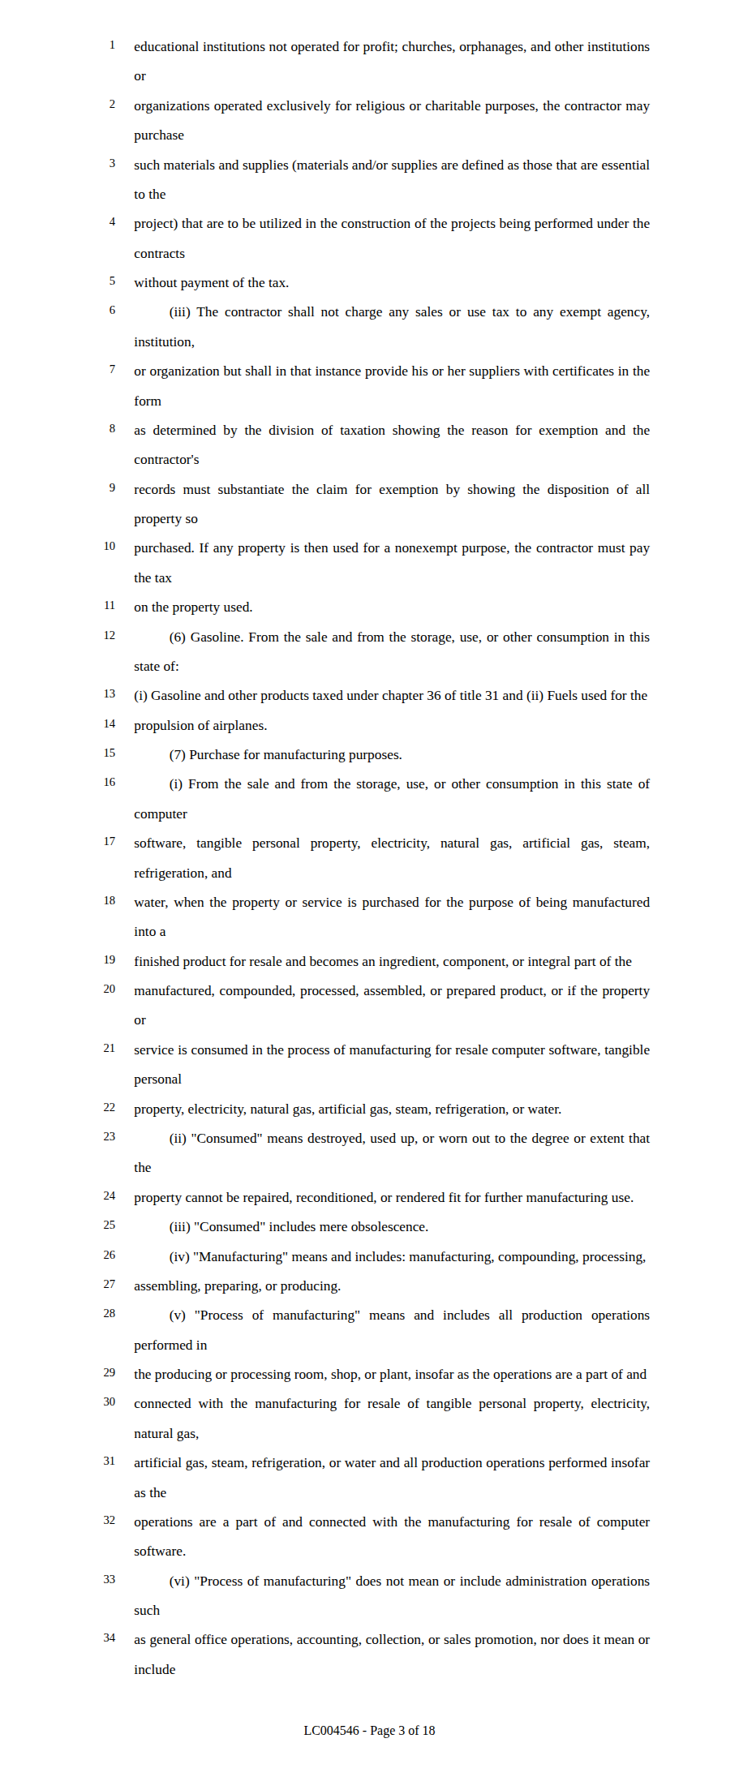educational institutions not operated for profit; churches, orphanages, and other institutions or
organizations operated exclusively for religious or charitable purposes, the contractor may purchase
such materials and supplies (materials and/or supplies are defined as those that are essential to the
project) that are to be utilized in the construction of the projects being performed under the contracts
without payment of the tax.
(iii) The contractor shall not charge any sales or use tax to any exempt agency, institution,
or organization but shall in that instance provide his or her suppliers with certificates in the form
as determined by the division of taxation showing the reason for exemption and the contractor's
records must substantiate the claim for exemption by showing the disposition of all property so
purchased. If any property is then used for a nonexempt purpose, the contractor must pay the tax
on the property used.
(6) Gasoline. From the sale and from the storage, use, or other consumption in this state of:
(i) Gasoline and other products taxed under chapter 36 of title 31 and (ii) Fuels used for the
propulsion of airplanes.
(7) Purchase for manufacturing purposes.
(i) From the sale and from the storage, use, or other consumption in this state of computer
software, tangible personal property, electricity, natural gas, artificial gas, steam, refrigeration, and
water, when the property or service is purchased for the purpose of being manufactured into a
finished product for resale and becomes an ingredient, component, or integral part of the
manufactured, compounded, processed, assembled, or prepared product, or if the property or
service is consumed in the process of manufacturing for resale computer software, tangible personal
property, electricity, natural gas, artificial gas, steam, refrigeration, or water.
(ii) "Consumed" means destroyed, used up, or worn out to the degree or extent that the
property cannot be repaired, reconditioned, or rendered fit for further manufacturing use.
(iii) "Consumed" includes mere obsolescence.
(iv) "Manufacturing" means and includes: manufacturing, compounding, processing,
assembling, preparing, or producing.
(v) "Process of manufacturing" means and includes all production operations performed in
the producing or processing room, shop, or plant, insofar as the operations are a part of and
connected with the manufacturing for resale of tangible personal property, electricity, natural gas,
artificial gas, steam, refrigeration, or water and all production operations performed insofar as the
operations are a part of and connected with the manufacturing for resale of computer software.
(vi) "Process of manufacturing" does not mean or include administration operations such
as general office operations, accounting, collection, or sales promotion, nor does it mean or include
LC004546 - Page 3 of 18